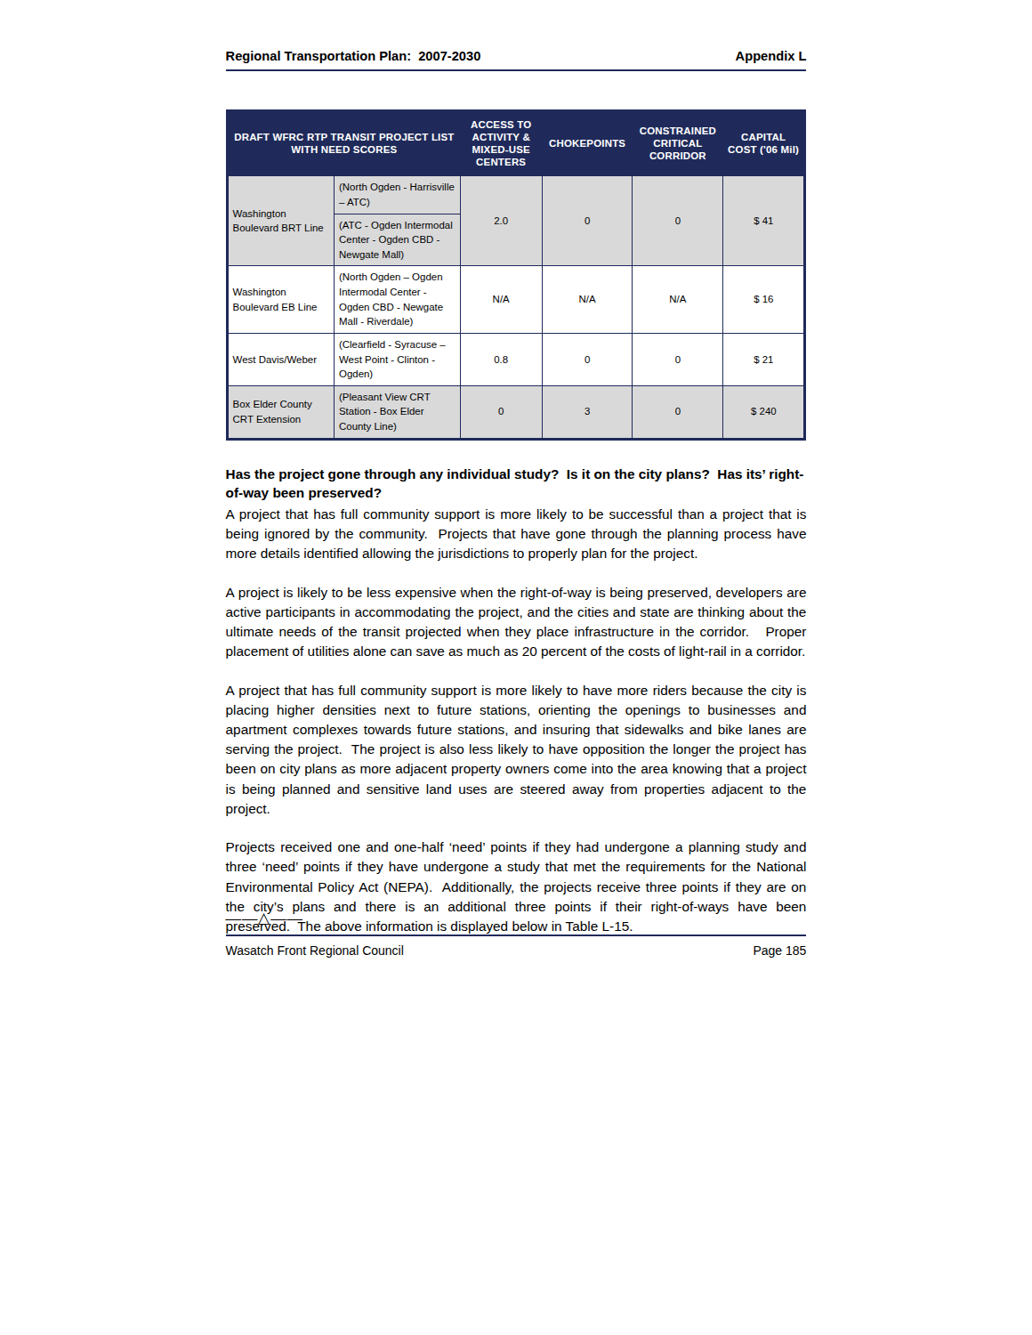Regional Transportation Plan: 2007-2030 Appendix L
| DRAFT WFRC RTP TRANSIT PROJECT LIST WITH NEED SCORES | ACCESS TO ACTIVITY & MIXED-USE CENTERS | CHOKEPOINTS | CONSTRAINED CRITICAL CORRIDOR | CAPITAL COST ('06 Mil) |
| --- | --- | --- | --- | --- |
| Washington Boulevard BRT Line | (North Ogden - Harrisville – ATC) | 2.0 | 0 | 0 | $ 41 |
| (ATC - Ogden Intermodal Center - Ogden CBD - Newgate Mall) |
| Washington Boulevard EB Line | (North Ogden – Ogden Intermodal Center - Ogden CBD - Newgate Mall - Riverdale) | N/A | N/A | N/A | $ 16 |
| West Davis/Weber | (Clearfield - Syracuse – West Point - Clinton - Ogden) | 0.8 | 0 | 0 | $ 21 |
| Box Elder County CRT Extension | (Pleasant View CRT Station - Box Elder County Line) | 0 | 3 | 0 | $ 240 |
Has the project gone through any individual study? Is it on the city plans? Has its’ right-of-way been preserved?
A project that has full community support is more likely to be successful than a project that is being ignored by the community. Projects that have gone through the planning process have more details identified allowing the jurisdictions to properly plan for the project.
A project is likely to be less expensive when the right-of-way is being preserved, developers are active participants in accommodating the project, and the cities and state are thinking about the ultimate needs of the transit projected when they place infrastructure in the corridor. Proper placement of utilities alone can save as much as 20 percent of the costs of light-rail in a corridor.
A project that has full community support is more likely to have more riders because the city is placing higher densities next to future stations, orienting the openings to businesses and apartment complexes towards future stations, and insuring that sidewalks and bike lanes are serving the project. The project is also less likely to have opposition the longer the project has been on city plans as more adjacent property owners come into the area knowing that a project is being planned and sensitive land uses are steered away from properties adjacent to the project.
Projects received one and one-half ‘need’ points if they had undergone a planning study and three ‘need’ points if they have undergone a study that met the requirements for the National Environmental Policy Act (NEPA). Additionally, the projects receive three points if they are on the city’s plans and there is an additional three points if their right-of-ways have been preserved. The above information is displayed below in Table L-15.
——△——
Wasatch Front Regional Council Page 185